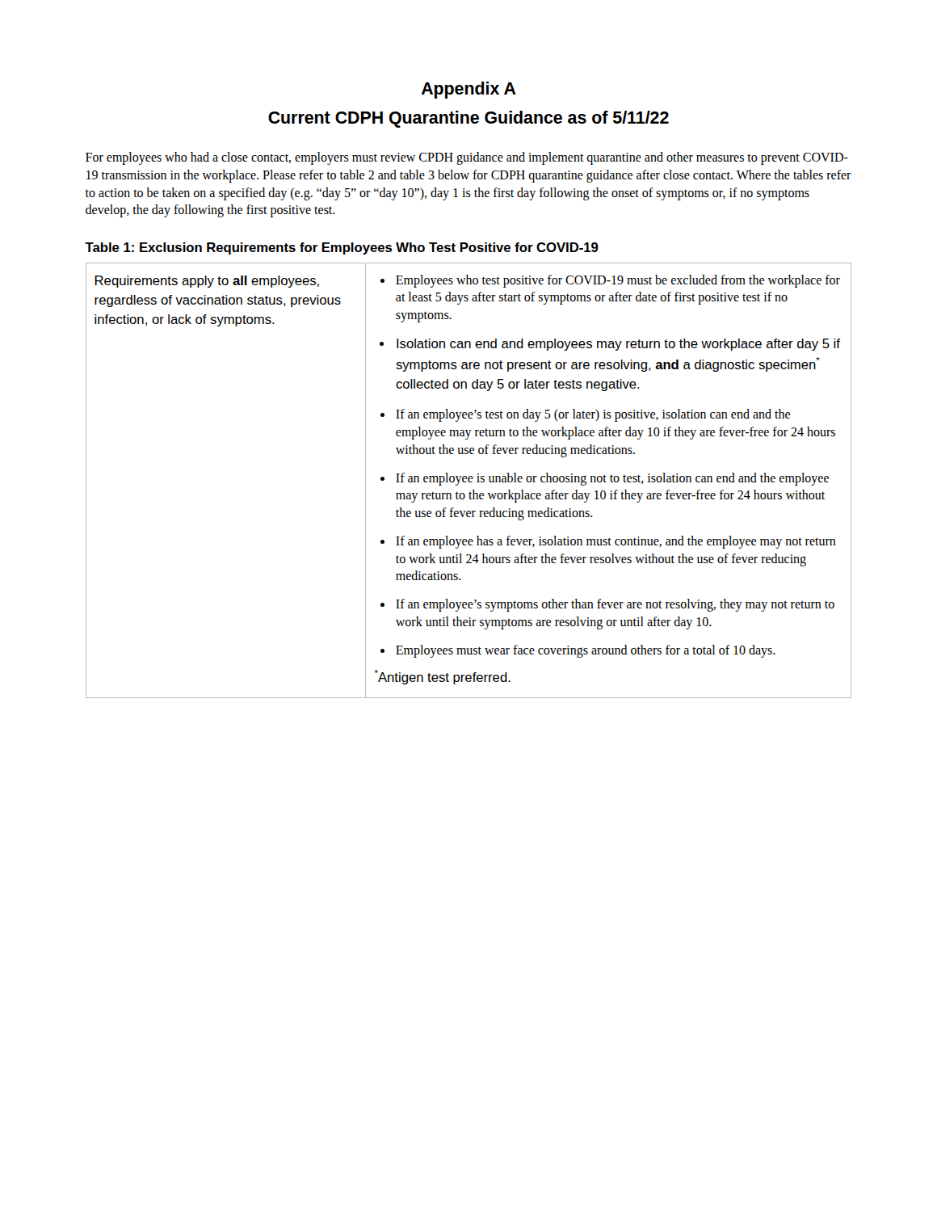Appendix A
Current CDPH Quarantine Guidance as of 5/11/22
For employees who had a close contact, employers must review CPDH guidance and implement quarantine and other measures to prevent COVID-19 transmission in the workplace. Please refer to table 2 and table 3 below for CDPH quarantine guidance after close contact. Where the tables refer to action to be taken on a specified day (e.g. “day 5” or “day 10”), day 1 is the first day following the onset of symptoms or, if no symptoms develop, the day following the first positive test.
Table 1: Exclusion Requirements for Employees Who Test Positive for COVID-19
| Requirements apply to all employees, regardless of vaccination status, previous infection, or lack of symptoms. | Employees who test positive for COVID-19 must be excluded from the workplace for at least 5 days after start of symptoms or after date of first positive test if no symptoms. Isolation can end and employees may return to the workplace after day 5 if symptoms are not present or are resolving, and a diagnostic specimen * collected on day 5 or later tests negative. If an employee’s test on day 5 (or later) is positive, isolation can end and the employee may return to the workplace after day 10 if they are fever-free for 24 hours without the use of fever reducing medications. If an employee is unable or choosing not to test, isolation can end and the employee may return to the workplace after day 10 if they are fever-free for 24 hours without the use of fever reducing medications. If an employee has a fever, isolation must continue, and the employee may not return to work until 24 hours after the fever resolves without the use of fever reducing medications. If an employee’s symptoms other than fever are not resolving, they may not return to work until their symptoms are resolving or until after day 10. Employees must wear face coverings around others for a total of 10 days. * Antigen test preferred. |